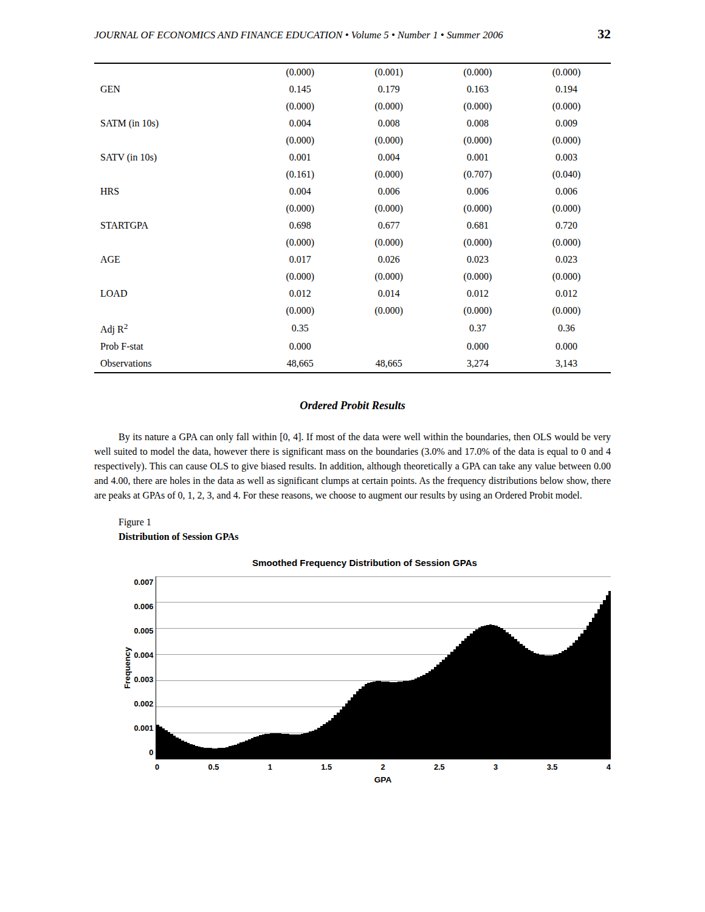JOURNAL OF ECONOMICS AND FINANCE EDUCATION • Volume 5 • Number 1 • Summer 2006 32
| | (0.000) | (0.001) | (0.000) | (0.000) |
| GEN | 0.145 | 0.179 | 0.163 | 0.194 |
| | (0.000) | (0.000) | (0.000) | (0.000) |
| SATM (in 10s) | 0.004 | 0.008 | 0.008 | 0.009 |
| | (0.000) | (0.000) | (0.000) | (0.000) |
| SATV (in 10s) | 0.001 | 0.004 | 0.001 | 0.003 |
| | (0.161) | (0.000) | (0.707) | (0.040) |
| HRS | 0.004 | 0.006 | 0.006 | 0.006 |
| | (0.000) | (0.000) | (0.000) | (0.000) |
| STARTGPA | 0.698 | 0.677 | 0.681 | 0.720 |
| | (0.000) | (0.000) | (0.000) | (0.000) |
| AGE | 0.017 | 0.026 | 0.023 | 0.023 |
| | (0.000) | (0.000) | (0.000) | (0.000) |
| LOAD | 0.012 | 0.014 | 0.012 | 0.012 |
| | (0.000) | (0.000) | (0.000) | (0.000) |
| Adj R 2 | 0.35 | | 0.37 | 0.36 |
| Prob F-stat | 0.000 | | 0.000 | 0.000 |
| Observations | 48,665 | 48,665 | 3,274 | 3,143 |
Ordered Probit Results
By its nature a GPA can only fall within [0, 4]. If most of the data were well within the boundaries, then OLS would be very well suited to model the data, however there is significant mass on the boundaries (3.0% and 17.0% of the data is equal to 0 and 4 respectively). This can cause OLS to give biased results. In addition, although theoretically a GPA can take any value between 0.00 and 4.00, there are holes in the data as well as significant clumps at certain points. As the frequency distributions below show, there are peaks at GPAs of 0, 1, 2, 3, and 4. For these reasons, we choose to augment our results by using an Ordered Probit model.
Figure 1 Distribution of Session GPAs
Smoothed Frequency Distribution of Session GPAs
Frequency
0.007 0.006 0.005 0.004 0.003 0.002 0.001 0
0 0.5 1 1.5 2 2.5 3 3.5 4
GPA